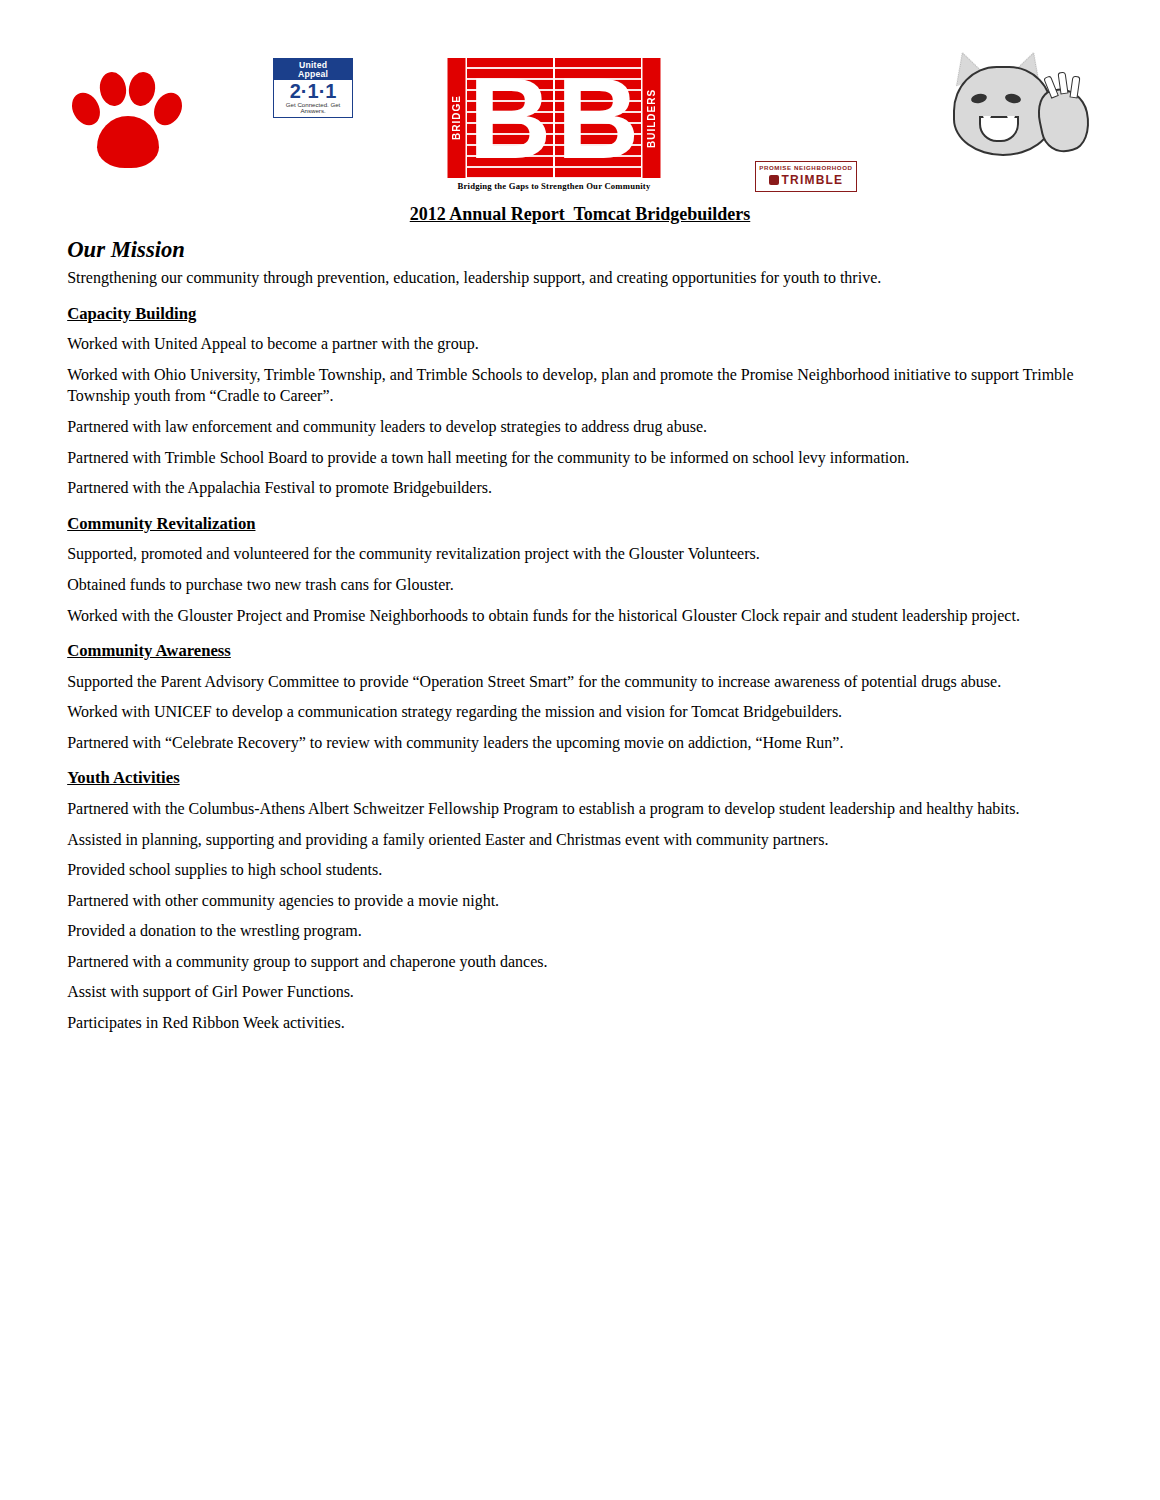United
Appeal
2·1·1
Get Connected. Get Answers.
BRIDGE
B
B
BUILDERS
Bridging the Gaps to Strengthen Our Community
PROMISE NEIGHBORHOOD
TRIMBLE
2012 Annual Report Tomcat Bridgebuilders
Our Mission
Strengthening our community through prevention, education, leadership support, and creating opportunities for youth to thrive.
Capacity Building
Worked with United Appeal to become a partner with the group.
Worked with Ohio University, Trimble Township, and Trimble Schools to develop, plan and promote the Promise Neighborhood initiative to support Trimble Township youth from “Cradle to Career”.
Partnered with law enforcement and community leaders to develop strategies to address drug abuse.
Partnered with Trimble School Board to provide a town hall meeting for the community to be informed on school levy information.
Partnered with the Appalachia Festival to promote Bridgebuilders.
Community Revitalization
Supported, promoted and volunteered for the community revitalization project with the Glouster Volunteers.
Obtained funds to purchase two new trash cans for Glouster.
Worked with the Glouster Project and Promise Neighborhoods to obtain funds for the historical Glouster Clock repair and student leadership project.
Community Awareness
Supported the Parent Advisory Committee to provide “Operation Street Smart” for the community to increase awareness of potential drugs abuse.
Worked with UNICEF to develop a communication strategy regarding the mission and vision for Tomcat Bridgebuilders.
Partnered with “Celebrate Recovery” to review with community leaders the upcoming movie on addiction, “Home Run”.
Youth Activities
Partnered with the Columbus-Athens Albert Schweitzer Fellowship Program to establish a program to develop student leadership and healthy habits.
Assisted in planning, supporting and providing a family oriented Easter and Christmas event with community partners.
Provided school supplies to high school students.
Partnered with other community agencies to provide a movie night.
Provided a donation to the wrestling program.
Partnered with a community group to support and chaperone youth dances.
Assist with support of Girl Power Functions.
Participates in Red Ribbon Week activities.